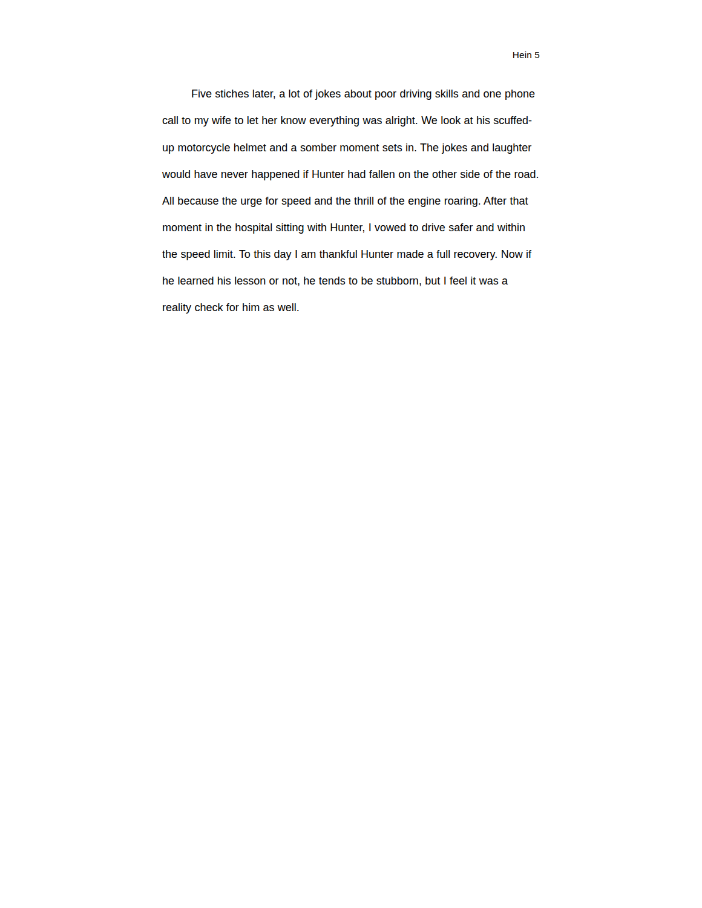Hein 5
Five stiches later, a lot of jokes about poor driving skills and one phone call to my wife to let her know everything was alright. We look at his scuffed-up motorcycle helmet and a somber moment sets in. The jokes and laughter would have never happened if Hunter had fallen on the other side of the road. All because the urge for speed and the thrill of the engine roaring. After that moment in the hospital sitting with Hunter, I vowed to drive safer and within the speed limit. To this day I am thankful Hunter made a full recovery. Now if he learned his lesson or not, he tends to be stubborn, but I feel it was a reality check for him as well.